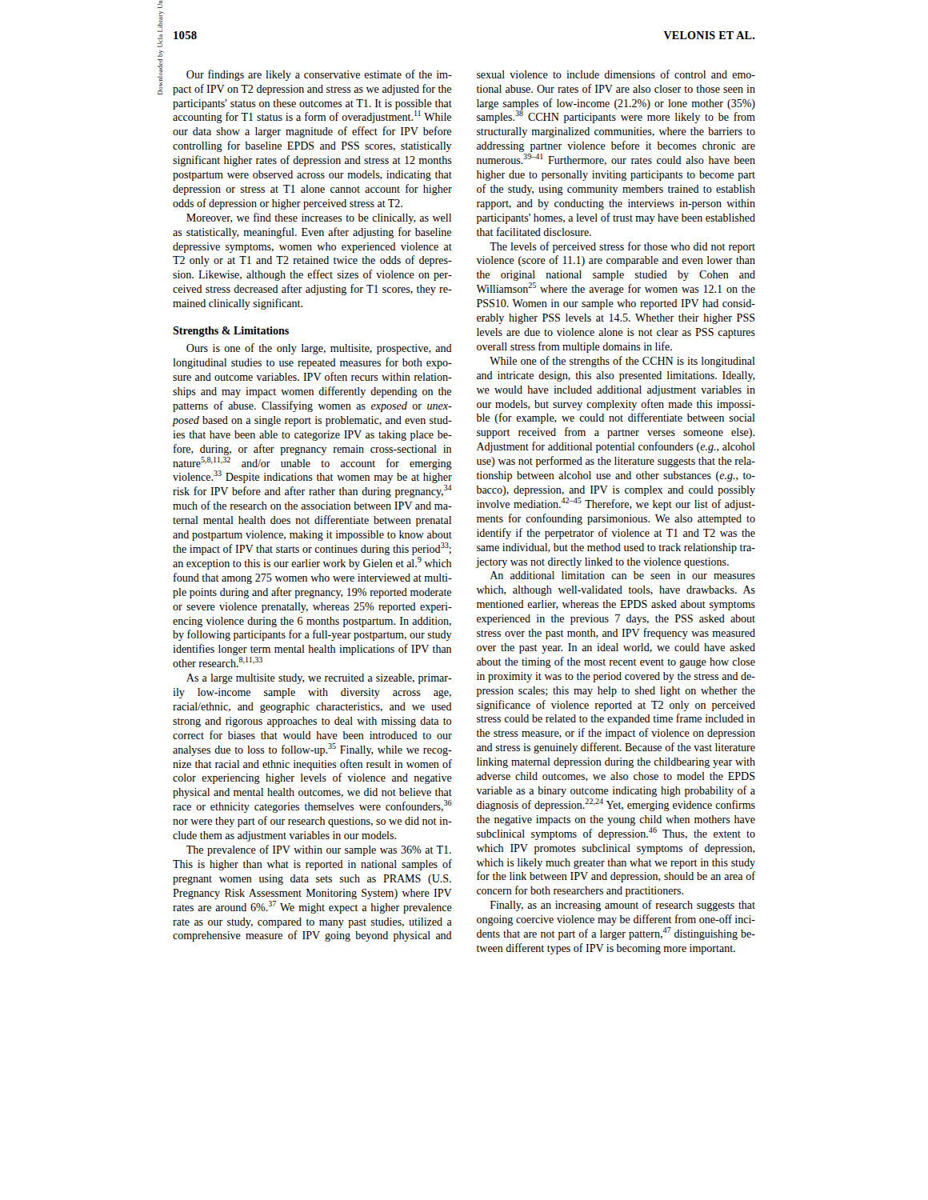Downloaded by Ucla Library University of California Los Angeles from www.liebertpub.com at 10/13/20. For personal use only.
1058 VELONIS ET AL.
Our findings are likely a conservative estimate of the impact of IPV on T2 depression and stress as we adjusted for the participants' status on these outcomes at T1. It is possible that accounting for T1 status is a form of overadjustment.11 While our data show a larger magnitude of effect for IPV before controlling for baseline EPDS and PSS scores, statistically significant higher rates of depression and stress at 12 months postpartum were observed across our models, indicating that depression or stress at T1 alone cannot account for higher odds of depression or higher perceived stress at T2.
Moreover, we find these increases to be clinically, as well as statistically, meaningful. Even after adjusting for baseline depressive symptoms, women who experienced violence at T2 only or at T1 and T2 retained twice the odds of depression. Likewise, although the effect sizes of violence on perceived stress decreased after adjusting for T1 scores, they remained clinically significant.
Strengths & Limitations
Ours is one of the only large, multisite, prospective, and longitudinal studies to use repeated measures for both exposure and outcome variables. IPV often recurs within relationships and may impact women differently depending on the patterns of abuse. Classifying women as exposed or unexposed based on a single report is problematic, and even studies that have been able to categorize IPV as taking place before, during, or after pregnancy remain cross-sectional in nature5,8,11,32 and/or unable to account for emerging violence.33 Despite indications that women may be at higher risk for IPV before and after rather than during pregnancy,34 much of the research on the association between IPV and maternal mental health does not differentiate between prenatal and postpartum violence, making it impossible to know about the impact of IPV that starts or continues during this period33; an exception to this is our earlier work by Gielen et al.9 which found that among 275 women who were interviewed at multiple points during and after pregnancy, 19% reported moderate or severe violence prenatally, whereas 25% reported experiencing violence during the 6 months postpartum. In addition, by following participants for a full-year postpartum, our study identifies longer term mental health implications of IPV than other research.8,11,33
As a large multisite study, we recruited a sizeable, primarily low-income sample with diversity across age, racial/ethnic, and geographic characteristics, and we used strong and rigorous approaches to deal with missing data to correct for biases that would have been introduced to our analyses due to loss to follow-up.35 Finally, while we recognize that racial and ethnic inequities often result in women of color experiencing higher levels of violence and negative physical and mental health outcomes, we did not believe that race or ethnicity categories themselves were confounders,36 nor were they part of our research questions, so we did not include them as adjustment variables in our models.
The prevalence of IPV within our sample was 36% at T1. This is higher than what is reported in national samples of pregnant women using data sets such as PRAMS (U.S. Pregnancy Risk Assessment Monitoring System) where IPV rates are around 6%.37 We might expect a higher prevalence rate as our study, compared to many past studies, utilized a comprehensive measure of IPV going beyond physical and sexual violence to include dimensions of control and emotional abuse. Our rates of IPV are also closer to those seen in large samples of low-income (21.2%) or lone mother (35%) samples.38 CCHN participants were more likely to be from structurally marginalized communities, where the barriers to addressing partner violence before it becomes chronic are numerous.39–41 Furthermore, our rates could also have been higher due to personally inviting participants to become part of the study, using community members trained to establish rapport, and by conducting the interviews in-person within participants' homes, a level of trust may have been established that facilitated disclosure.
The levels of perceived stress for those who did not report violence (score of 11.1) are comparable and even lower than the original national sample studied by Cohen and Williamson25 where the average for women was 12.1 on the PSS10. Women in our sample who reported IPV had considerably higher PSS levels at 14.5. Whether their higher PSS levels are due to violence alone is not clear as PSS captures overall stress from multiple domains in life.
While one of the strengths of the CCHN is its longitudinal and intricate design, this also presented limitations. Ideally, we would have included additional adjustment variables in our models, but survey complexity often made this impossible (for example, we could not differentiate between social support received from a partner verses someone else). Adjustment for additional potential confounders (e.g., alcohol use) was not performed as the literature suggests that the relationship between alcohol use and other substances (e.g., tobacco), depression, and IPV is complex and could possibly involve mediation.42–45 Therefore, we kept our list of adjustments for confounding parsimonious. We also attempted to identify if the perpetrator of violence at T1 and T2 was the same individual, but the method used to track relationship trajectory was not directly linked to the violence questions.
An additional limitation can be seen in our measures which, although well-validated tools, have drawbacks. As mentioned earlier, whereas the EPDS asked about symptoms experienced in the previous 7 days, the PSS asked about stress over the past month, and IPV frequency was measured over the past year. In an ideal world, we could have asked about the timing of the most recent event to gauge how close in proximity it was to the period covered by the stress and depression scales; this may help to shed light on whether the significance of violence reported at T2 only on perceived stress could be related to the expanded time frame included in the stress measure, or if the impact of violence on depression and stress is genuinely different. Because of the vast literature linking maternal depression during the childbearing year with adverse child outcomes, we also chose to model the EPDS variable as a binary outcome indicating high probability of a diagnosis of depression.22,24 Yet, emerging evidence confirms the negative impacts on the young child when mothers have subclinical symptoms of depression.46 Thus, the extent to which IPV promotes subclinical symptoms of depression, which is likely much greater than what we report in this study for the link between IPV and depression, should be an area of concern for both researchers and practitioners.
Finally, as an increasing amount of research suggests that ongoing coercive violence may be different from one-off incidents that are not part of a larger pattern,47 distinguishing between different types of IPV is becoming more important.